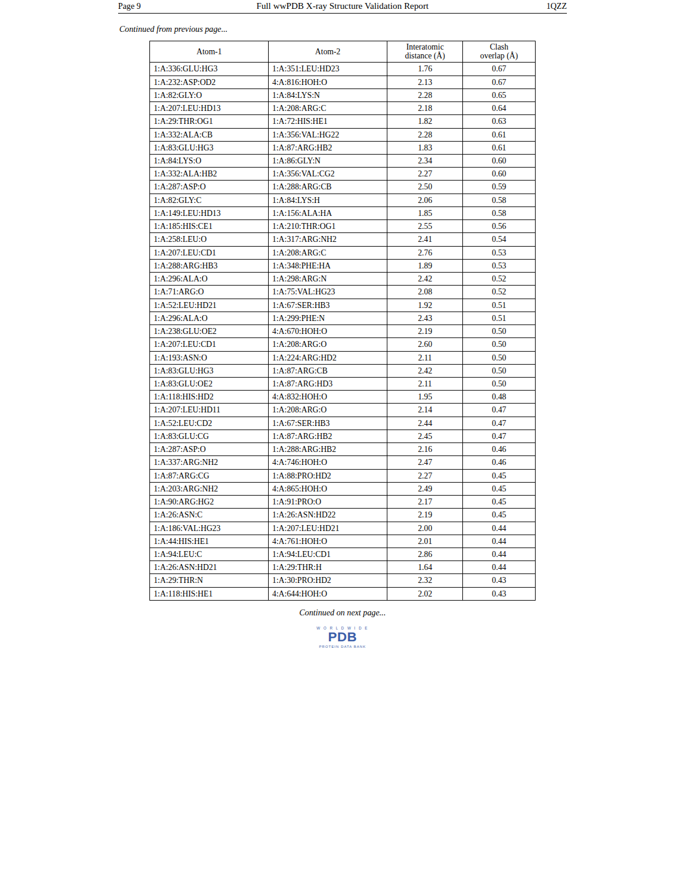Page 9
Full wwPDB X-ray Structure Validation Report
1QZZ
Continued from previous page...
| Atom-1 | Atom-2 | Interatomic distance (Å) | Clash overlap (Å) |
| --- | --- | --- | --- |
| 1:A:336:GLU:HG3 | 1:A:351:LEU:HD23 | 1.76 | 0.67 |
| 1:A:232:ASP:OD2 | 4:A:816:HOH:O | 2.13 | 0.67 |
| 1:A:82:GLY:O | 1:A:84:LYS:N | 2.28 | 0.65 |
| 1:A:207:LEU:HD13 | 1:A:208:ARG:C | 2.18 | 0.64 |
| 1:A:29:THR:OG1 | 1:A:72:HIS:HE1 | 1.82 | 0.63 |
| 1:A:332:ALA:CB | 1:A:356:VAL:HG22 | 2.28 | 0.61 |
| 1:A:83:GLU:HG3 | 1:A:87:ARG:HB2 | 1.83 | 0.61 |
| 1:A:84:LYS:O | 1:A:86:GLY:N | 2.34 | 0.60 |
| 1:A:332:ALA:HB2 | 1:A:356:VAL:CG2 | 2.27 | 0.60 |
| 1:A:287:ASP:O | 1:A:288:ARG:CB | 2.50 | 0.59 |
| 1:A:82:GLY:C | 1:A:84:LYS:H | 2.06 | 0.58 |
| 1:A:149:LEU:HD13 | 1:A:156:ALA:HA | 1.85 | 0.58 |
| 1:A:185:HIS:CE1 | 1:A:210:THR:OG1 | 2.55 | 0.56 |
| 1:A:258:LEU:O | 1:A:317:ARG:NH2 | 2.41 | 0.54 |
| 1:A:207:LEU:CD1 | 1:A:208:ARG:C | 2.76 | 0.53 |
| 1:A:288:ARG:HB3 | 1:A:348:PHE:HA | 1.89 | 0.53 |
| 1:A:296:ALA:O | 1:A:298:ARG:N | 2.42 | 0.52 |
| 1:A:71:ARG:O | 1:A:75:VAL:HG23 | 2.08 | 0.52 |
| 1:A:52:LEU:HD21 | 1:A:67:SER:HB3 | 1.92 | 0.51 |
| 1:A:296:ALA:O | 1:A:299:PHE:N | 2.43 | 0.51 |
| 1:A:238:GLU:OE2 | 4:A:670:HOH:O | 2.19 | 0.50 |
| 1:A:207:LEU:CD1 | 1:A:208:ARG:O | 2.60 | 0.50 |
| 1:A:193:ASN:O | 1:A:224:ARG:HD2 | 2.11 | 0.50 |
| 1:A:83:GLU:HG3 | 1:A:87:ARG:CB | 2.42 | 0.50 |
| 1:A:83:GLU:OE2 | 1:A:87:ARG:HD3 | 2.11 | 0.50 |
| 1:A:118:HIS:HD2 | 4:A:832:HOH:O | 1.95 | 0.48 |
| 1:A:207:LEU:HD11 | 1:A:208:ARG:O | 2.14 | 0.47 |
| 1:A:52:LEU:CD2 | 1:A:67:SER:HB3 | 2.44 | 0.47 |
| 1:A:83:GLU:CG | 1:A:87:ARG:HB2 | 2.45 | 0.47 |
| 1:A:287:ASP:O | 1:A:288:ARG:HB2 | 2.16 | 0.46 |
| 1:A:337:ARG:NH2 | 4:A:746:HOH:O | 2.47 | 0.46 |
| 1:A:87:ARG:CG | 1:A:88:PRO:HD2 | 2.27 | 0.45 |
| 1:A:203:ARG:NH2 | 4:A:865:HOH:O | 2.49 | 0.45 |
| 1:A:90:ARG:HG2 | 1:A:91:PRO:O | 2.17 | 0.45 |
| 1:A:26:ASN:C | 1:A:26:ASN:HD22 | 2.19 | 0.45 |
| 1:A:186:VAL:HG23 | 1:A:207:LEU:HD21 | 2.00 | 0.44 |
| 1:A:44:HIS:HE1 | 4:A:761:HOH:O | 2.01 | 0.44 |
| 1:A:94:LEU:C | 1:A:94:LEU:CD1 | 2.86 | 0.44 |
| 1:A:26:ASN:HD21 | 1:A:29:THR:H | 1.64 | 0.44 |
| 1:A:29:THR:N | 1:A:30:PRO:HD2 | 2.32 | 0.43 |
| 1:A:118:HIS:HE1 | 4:A:644:HOH:O | 2.02 | 0.43 |
Continued on next page...
W O R L D W I D E
PDB
PROTEIN DATA BANK